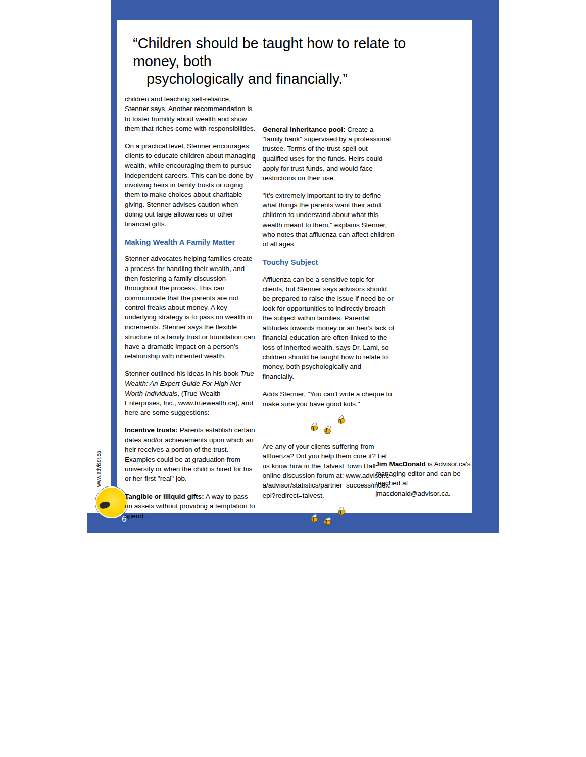www.advisor.ca
6
“Children should be taught how to relate to money, both psychologically and financially.”
children and teaching self-reliance, Stenner says. Another recommendation is to foster humility about wealth and show them that riches come with responsibilities.
On a practical level, Stenner encourages clients to educate children about managing wealth, while encouraging them to pursue independent careers. This can be done by involving heirs in family trusts or urging them to make choices about charitable giving. Stenner advises caution when doling out large allowances or other financial gifts.
Making Wealth A Family Matter
Stenner advocates helping families create a process for handling their wealth, and then fostering a family discussion throughout the process. This can communicate that the parents are not control freaks about money. A key underlying strategy is to pass on wealth in increments. Stenner says the flexible structure of a family trust or foundation can have a dramatic impact on a person's relationship with inherited wealth.
Stenner outlined his ideas in his book True Wealth: An Expert Guide For High Net Worth Individuals, (True Wealth Enterprises, Inc., www.truewealth.ca), and here are some suggestions:
Incentive trusts: Parents establish certain dates and/or achievements upon which an heir receives a portion of the trust. Examples could be at graduation from university or when the child is hired for his or her first "real" job.
Tangible or illiquid gifts: A way to pass on assets without providing a temptation to spend.
General inheritance pool: Create a "family bank" supervised by a professional trustee. Terms of the trust spell out qualified uses for the funds. Heirs could apply for trust funds, and would face restrictions on their use.
"It's extremely important to try to define what things the parents want their adult children to understand about what this wealth meant to them," explains Stenner, who notes that affluenza can affect children of all ages.
Touchy Subject
Affluenza can be a sensitive topic for clients, but Stenner says advisors should be prepared to raise the issue if need be or look for opportunities to indirectly broach the subject within families. Parental attitudes towards money or an heir's lack of financial education are often linked to the loss of inherited wealth, says Dr. Lami, so children should be taught how to relate to money, both psychologically and financially.
Adds Stenner, "You can't write a cheque to make sure you have good kids."
Are any of your clients suffering from affluenza? Did you help them cure it? Let us know how in the Talvest Town Hall online discussion forum at: www.advisor.ca/advisor/statistics/partner_success/index.epl?redirect=talvest.
Jim MacDonald is Advisor.ca's managing editor and can be reached at jmacdonald@advisor.ca.